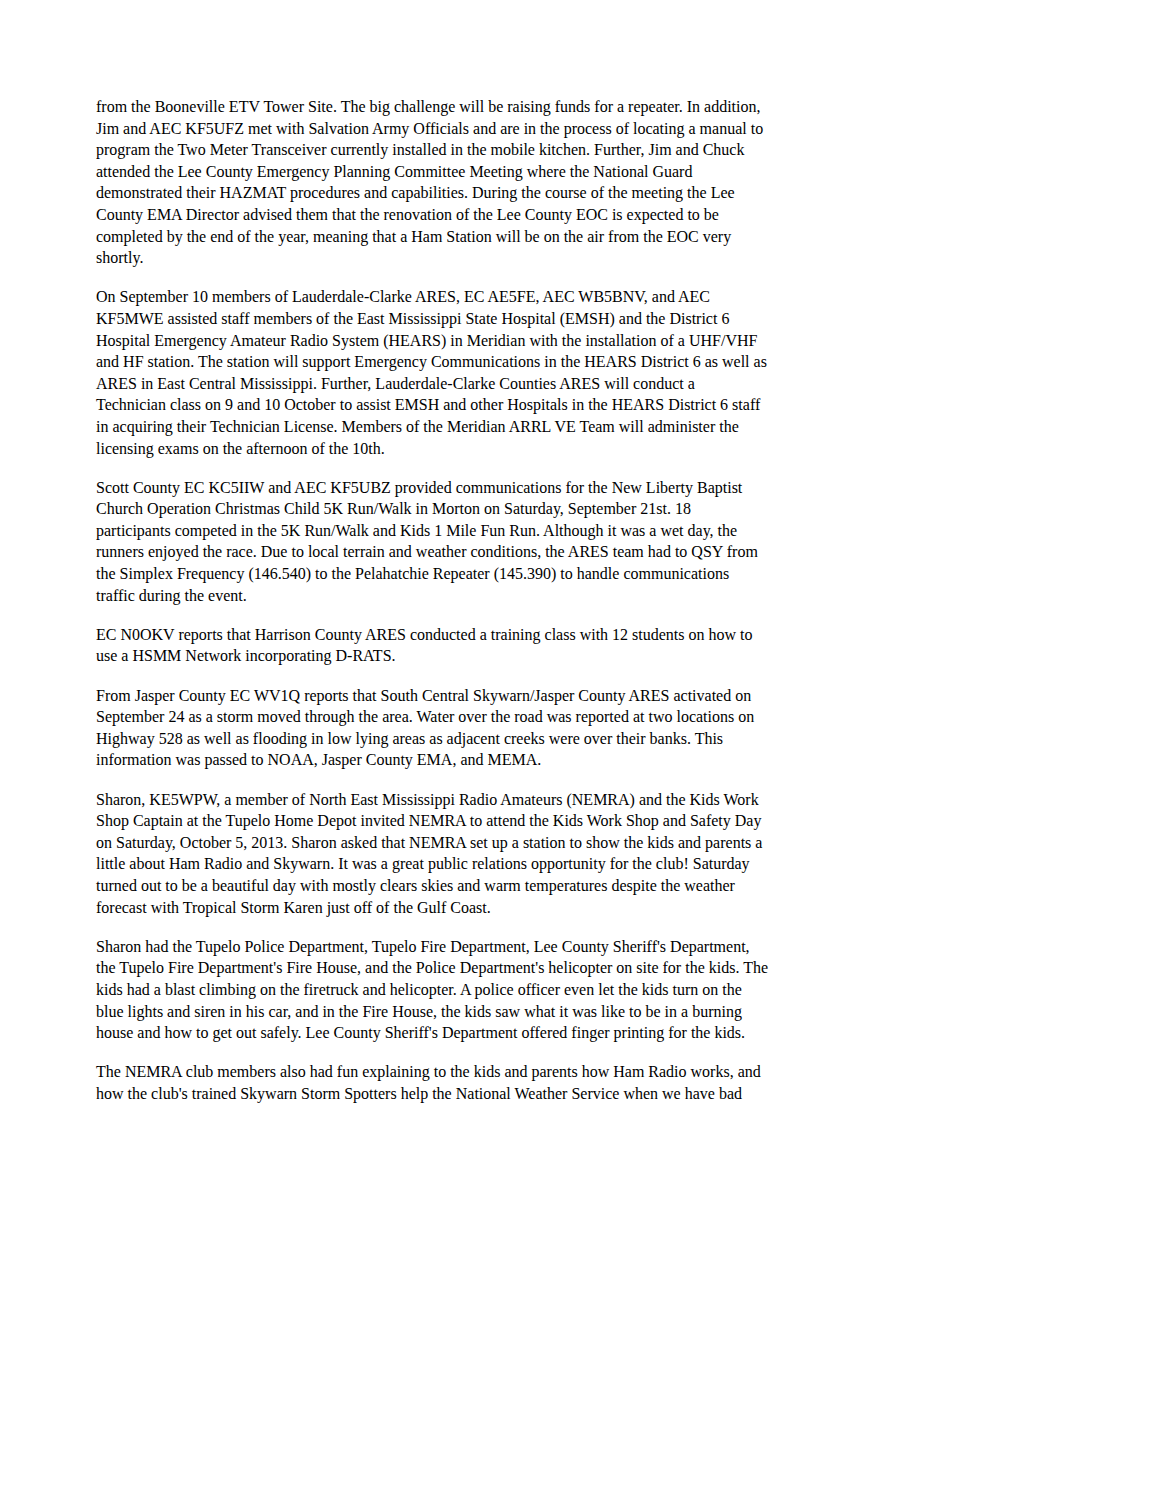from the Booneville ETV Tower Site. The big challenge will be raising funds for a repeater. In addition, Jim and AEC KF5UFZ met with Salvation Army Officials and are in the process of locating a manual to program the Two Meter Transceiver currently installed in the mobile kitchen. Further, Jim and Chuck attended the Lee County Emergency Planning Committee Meeting where the National Guard demonstrated their HAZMAT procedures and capabilities. During the course of the meeting the Lee County EMA Director advised them that the renovation of the Lee County EOC is expected to be completed by the end of the year, meaning that a Ham Station will be on the air from the EOC very shortly.
On September 10 members of Lauderdale-Clarke ARES, EC AE5FE, AEC WB5BNV, and AEC KF5MWE assisted staff members of the East Mississippi State Hospital (EMSH) and the District 6 Hospital Emergency Amateur Radio System (HEARS) in Meridian with the installation of a UHF/VHF and HF station. The station will support Emergency Communications in the HEARS District 6 as well as ARES in East Central Mississippi. Further, Lauderdale-Clarke Counties ARES will conduct a Technician class on 9 and 10 October to assist EMSH and other Hospitals in the HEARS District 6 staff in acquiring their Technician License. Members of the Meridian ARRL VE Team will administer the licensing exams on the afternoon of the 10th.
Scott County EC KC5IIW and AEC KF5UBZ provided communications for the New Liberty Baptist Church Operation Christmas Child 5K Run/Walk in Morton on Saturday, September 21st. 18 participants competed in the 5K Run/Walk and Kids 1 Mile Fun Run. Although it was a wet day, the runners enjoyed the race. Due to local terrain and weather conditions, the ARES team had to QSY from the Simplex Frequency (146.540) to the Pelahatchie Repeater (145.390) to handle communications traffic during the event.
EC N0OKV reports that Harrison County ARES conducted a training class with 12 students on how to use a HSMM Network incorporating D-RATS.
From Jasper County EC WV1Q reports that South Central Skywarn/Jasper County ARES activated on September 24 as a storm moved through the area. Water over the road was reported at two locations on Highway 528 as well as flooding in low lying areas as adjacent creeks were over their banks. This information was passed to NOAA, Jasper County EMA, and MEMA.
Sharon, KE5WPW, a member of North East Mississippi Radio Amateurs (NEMRA) and the Kids Work Shop Captain at the Tupelo Home Depot invited NEMRA to attend the Kids Work Shop and Safety Day on Saturday, October 5, 2013. Sharon asked that NEMRA set up a station to show the kids and parents a little about Ham Radio and Skywarn. It was a great public relations opportunity for the club! Saturday turned out to be a beautiful day with mostly clears skies and warm temperatures despite the weather forecast with Tropical Storm Karen just off of the Gulf Coast.
Sharon had the Tupelo Police Department, Tupelo Fire Department, Lee County Sheriff's Department, the Tupelo Fire Department's Fire House, and the Police Department's helicopter on site for the kids. The kids had a blast climbing on the firetruck and helicopter. A police officer even let the kids turn on the blue lights and siren in his car, and in the Fire House, the kids saw what it was like to be in a burning house and how to get out safely. Lee County Sheriff's Department offered finger printing for the kids.
The NEMRA club members also had fun explaining to the kids and parents how Ham Radio works, and how the club's trained Skywarn Storm Spotters help the National Weather Service when we have bad